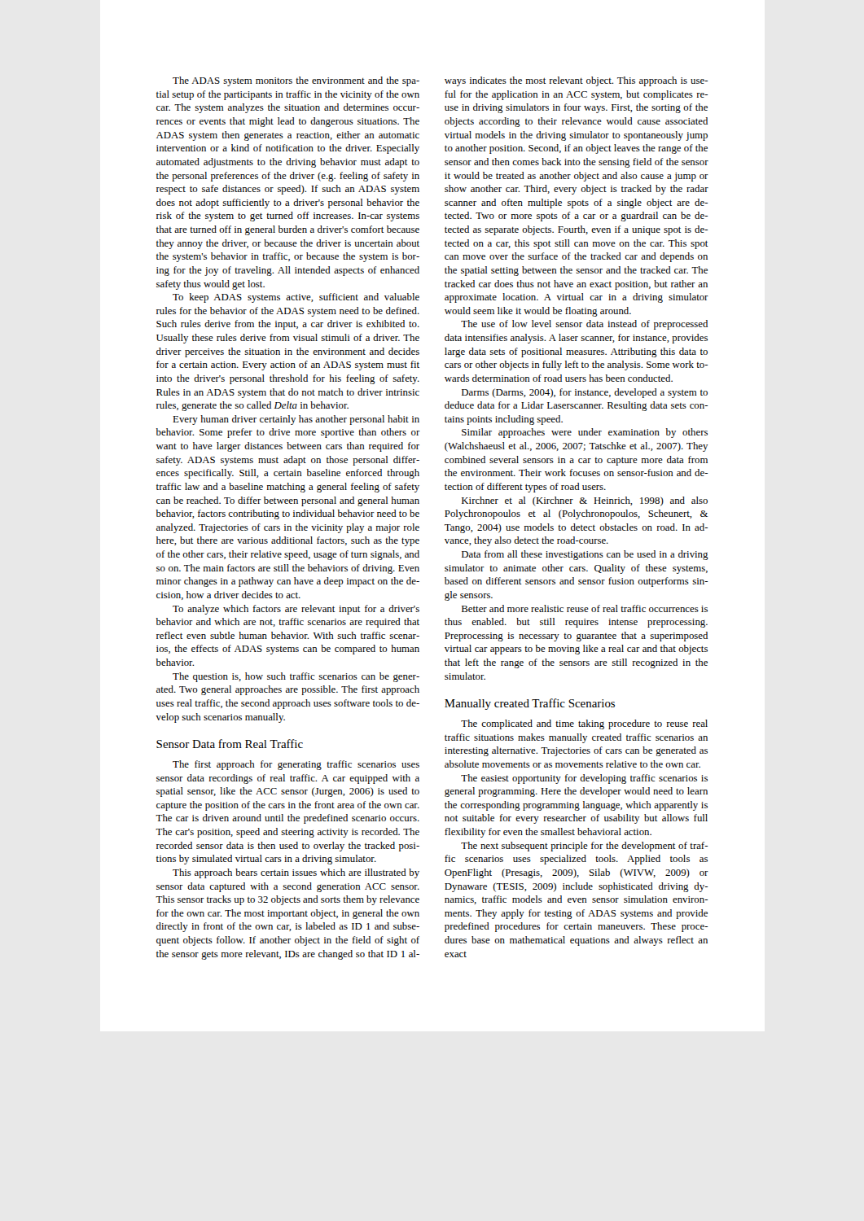The ADAS system monitors the environment and the spatial setup of the participants in traffic in the vicinity of the own car. The system analyzes the situation and determines occurrences or events that might lead to dangerous situations. The ADAS system then generates a reaction, either an automatic intervention or a kind of notification to the driver. Especially automated adjustments to the driving behavior must adapt to the personal preferences of the driver (e.g. feeling of safety in respect to safe distances or speed). If such an ADAS system does not adopt sufficiently to a driver's personal behavior the risk of the system to get turned off increases. In-car systems that are turned off in general burden a driver's comfort because they annoy the driver, or because the driver is uncertain about the system's behavior in traffic, or because the system is boring for the joy of traveling. All intended aspects of enhanced safety thus would get lost.
To keep ADAS systems active, sufficient and valuable rules for the behavior of the ADAS system need to be defined. Such rules derive from the input, a car driver is exhibited to. Usually these rules derive from visual stimuli of a driver. The driver perceives the situation in the environment and decides for a certain action. Every action of an ADAS system must fit into the driver's personal threshold for his feeling of safety. Rules in an ADAS system that do not match to driver intrinsic rules, generate the so called Delta in behavior.
Every human driver certainly has another personal habit in behavior. Some prefer to drive more sportive than others or want to have larger distances between cars than required for safety. ADAS systems must adapt on those personal differences specifically. Still, a certain baseline enforced through traffic law and a baseline matching a general feeling of safety can be reached. To differ between personal and general human behavior, factors contributing to individual behavior need to be analyzed. Trajectories of cars in the vicinity play a major role here, but there are various additional factors, such as the type of the other cars, their relative speed, usage of turn signals, and so on. The main factors are still the behaviors of driving. Even minor changes in a pathway can have a deep impact on the decision, how a driver decides to act.
To analyze which factors are relevant input for a driver's behavior and which are not, traffic scenarios are required that reflect even subtle human behavior. With such traffic scenarios, the effects of ADAS systems can be compared to human behavior.
The question is, how such traffic scenarios can be generated. Two general approaches are possible. The first approach uses real traffic, the second approach uses software tools to develop such scenarios manually.
Sensor Data from Real Traffic
The first approach for generating traffic scenarios uses sensor data recordings of real traffic. A car equipped with a spatial sensor, like the ACC sensor (Jurgen, 2006) is used to capture the position of the cars in the front area of the own car. The car is driven around until the predefined scenario occurs. The car's position, speed and steering activity is recorded. The recorded sensor data is then used to overlay the tracked positions by simulated virtual cars in a driving simulator.
This approach bears certain issues which are illustrated by sensor data captured with a second generation ACC sensor. This sensor tracks up to 32 objects and sorts them by relevance for the own car. The most important object, in general the own directly in front of the own car, is labeled as ID 1 and subsequent objects follow. If another object in the field of sight of the sensor gets more relevant, IDs are changed so that ID 1 always indicates the most relevant object. This approach is useful for the application in an ACC system, but complicates reuse in driving simulators in four ways. First, the sorting of the objects according to their relevance would cause associated virtual models in the driving simulator to spontaneously jump to another position. Second, if an object leaves the range of the sensor and then comes back into the sensing field of the sensor it would be treated as another object and also cause a jump or show another car. Third, every object is tracked by the radar scanner and often multiple spots of a single object are detected. Two or more spots of a car or a guardrail can be detected as separate objects. Fourth, even if a unique spot is detected on a car, this spot still can move on the car. This spot can move over the surface of the tracked car and depends on the spatial setting between the sensor and the tracked car. The tracked car does thus not have an exact position, but rather an approximate location. A virtual car in a driving simulator would seem like it would be floating around.
The use of low level sensor data instead of preprocessed data intensifies analysis. A laser scanner, for instance, provides large data sets of positional measures. Attributing this data to cars or other objects in fully left to the analysis. Some work towards determination of road users has been conducted.
Darms (Darms, 2004), for instance, developed a system to deduce data for a Lidar Laserscanner. Resulting data sets contains points including speed.
Similar approaches were under examination by others (Walchshaeusl et al., 2006, 2007; Tatschke et al., 2007). They combined several sensors in a car to capture more data from the environment. Their work focuses on sensor-fusion and detection of different types of road users.
Kirchner et al (Kirchner & Heinrich, 1998) and also Polychronopoulos et al (Polychronopoulos, Scheunert, & Tango, 2004) use models to detect obstacles on road. In advance, they also detect the road-course.
Data from all these investigations can be used in a driving simulator to animate other cars. Quality of these systems, based on different sensors and sensor fusion outperforms single sensors.
Better and more realistic reuse of real traffic occurrences is thus enabled. but still requires intense preprocessing. Preprocessing is necessary to guarantee that a superimposed virtual car appears to be moving like a real car and that objects that left the range of the sensors are still recognized in the simulator.
Manually created Traffic Scenarios
The complicated and time taking procedure to reuse real traffic situations makes manually created traffic scenarios an interesting alternative. Trajectories of cars can be generated as absolute movements or as movements relative to the own car.
The easiest opportunity for developing traffic scenarios is general programming. Here the developer would need to learn the corresponding programming language, which apparently is not suitable for every researcher of usability but allows full flexibility for even the smallest behavioral action.
The next subsequent principle for the development of traffic scenarios uses specialized tools. Applied tools as OpenFlight (Presagis, 2009), Silab (WIVW, 2009) or Dynaware (TESIS, 2009) include sophisticated driving dynamics, traffic models and even sensor simulation environments. They apply for testing of ADAS systems and provide predefined procedures for certain maneuvers. These procedures base on mathematical equations and always reflect an exact